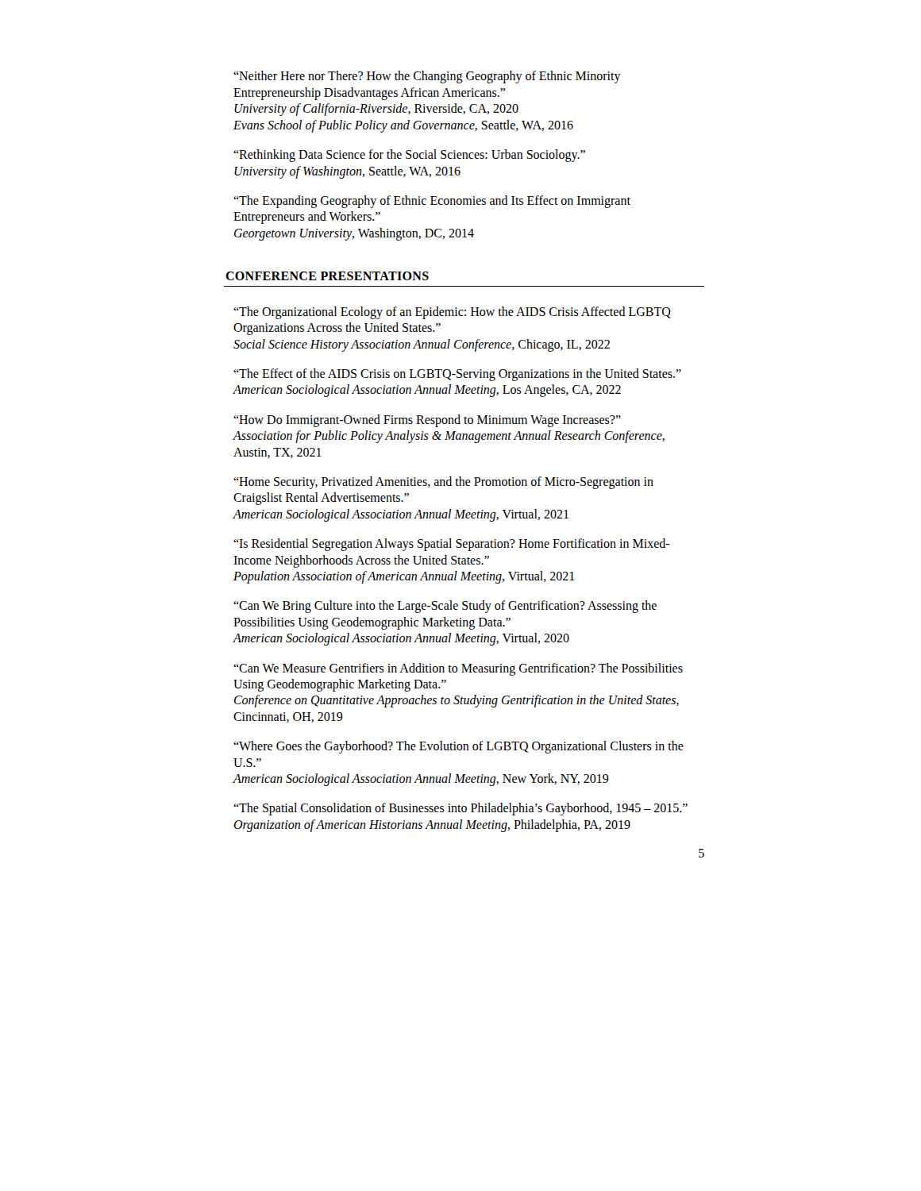“Neither Here nor There? How the Changing Geography of Ethnic Minority Entrepreneurship Disadvantages African Americans.”
University of California-Riverside, Riverside, CA, 2020
Evans School of Public Policy and Governance, Seattle, WA, 2016
“Rethinking Data Science for the Social Sciences: Urban Sociology.”
University of Washington, Seattle, WA, 2016
“The Expanding Geography of Ethnic Economies and Its Effect on Immigrant Entrepreneurs and Workers.”
Georgetown University, Washington, DC, 2014
Conference Presentations
“The Organizational Ecology of an Epidemic: How the AIDS Crisis Affected LGBTQ Organizations Across the United States.”
Social Science History Association Annual Conference, Chicago, IL, 2022
“The Effect of the AIDS Crisis on LGBTQ-Serving Organizations in the United States.”
American Sociological Association Annual Meeting, Los Angeles, CA, 2022
“How Do Immigrant-Owned Firms Respond to Minimum Wage Increases?”
Association for Public Policy Analysis & Management Annual Research Conference, Austin, TX, 2021
“Home Security, Privatized Amenities, and the Promotion of Micro-Segregation in Craigslist Rental Advertisements.”
American Sociological Association Annual Meeting, Virtual, 2021
“Is Residential Segregation Always Spatial Separation? Home Fortification in Mixed-Income Neighborhoods Across the United States.”
Population Association of American Annual Meeting, Virtual, 2021
“Can We Bring Culture into the Large-Scale Study of Gentrification? Assessing the Possibilities Using Geodemographic Marketing Data.”
American Sociological Association Annual Meeting, Virtual, 2020
“Can We Measure Gentrifiers in Addition to Measuring Gentrification? The Possibilities Using Geodemographic Marketing Data.”
Conference on Quantitative Approaches to Studying Gentrification in the United States, Cincinnati, OH, 2019
“Where Goes the Gayborhood? The Evolution of LGBTQ Organizational Clusters in the U.S.”
American Sociological Association Annual Meeting, New York, NY, 2019
“The Spatial Consolidation of Businesses into Philadelphia’s Gayborhood, 1945 – 2015.”
Organization of American Historians Annual Meeting, Philadelphia, PA, 2019
5